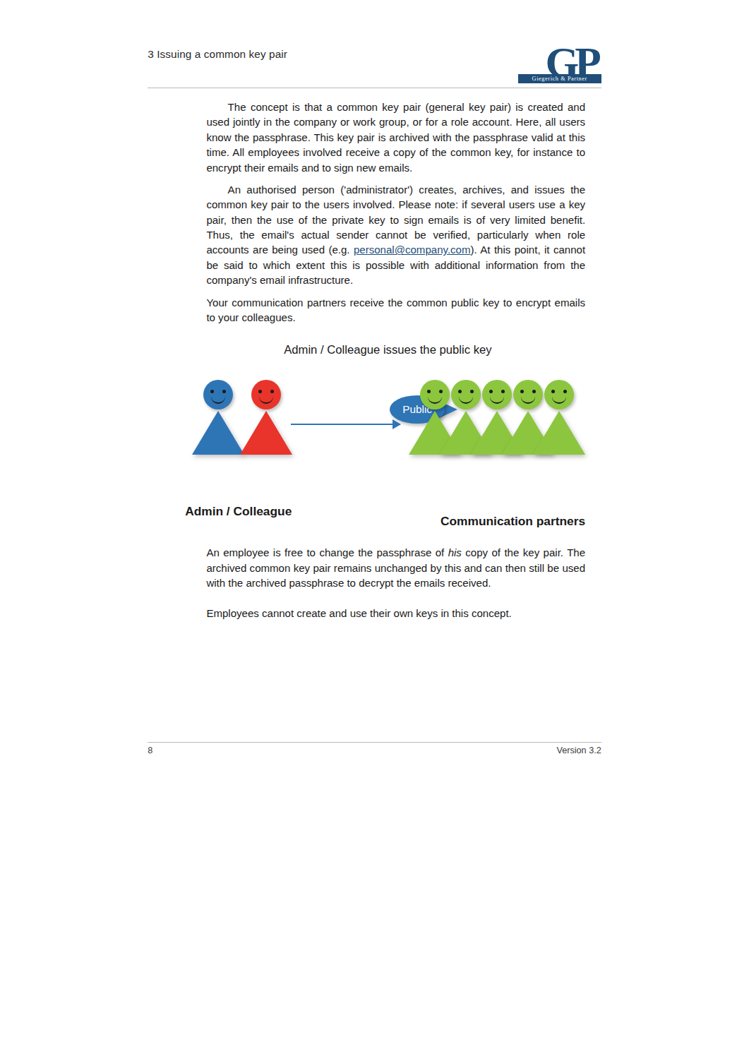3 Issuing a common key pair
GP
Giegerich & Partner
The concept is that a common key pair (general key pair) is created and used jointly in the company or work group, or for a role account. Here, all users know the passphrase. This key pair is archived with the passphrase valid at this time. All employees involved receive a copy of the common key, for instance to encrypt their emails and to sign new emails.
An authorised person ('administrator') creates, archives, and issues the common key pair to the users involved. Please note: if several users use a key pair, then the use of the private key to sign emails is of very limited benefit. Thus, the email's actual sender cannot be verified, particularly when role accounts are being used (e.g. personal@company.com). At this point, it cannot be said to which extent this is possible with additional information from the company's email infrastructure.
Your communication partners receive the common public key to encrypt emails to your colleagues.
Admin / Colleague issues the public key
Public
Admin / Colleague
Communication partners
An employee is free to change the passphrase of his copy of the key pair. The archived common key pair remains unchanged by this and can then still be used with the archived passphrase to decrypt the emails received.
Employees cannot create and use their own keys in this concept.
8
Version 3.2